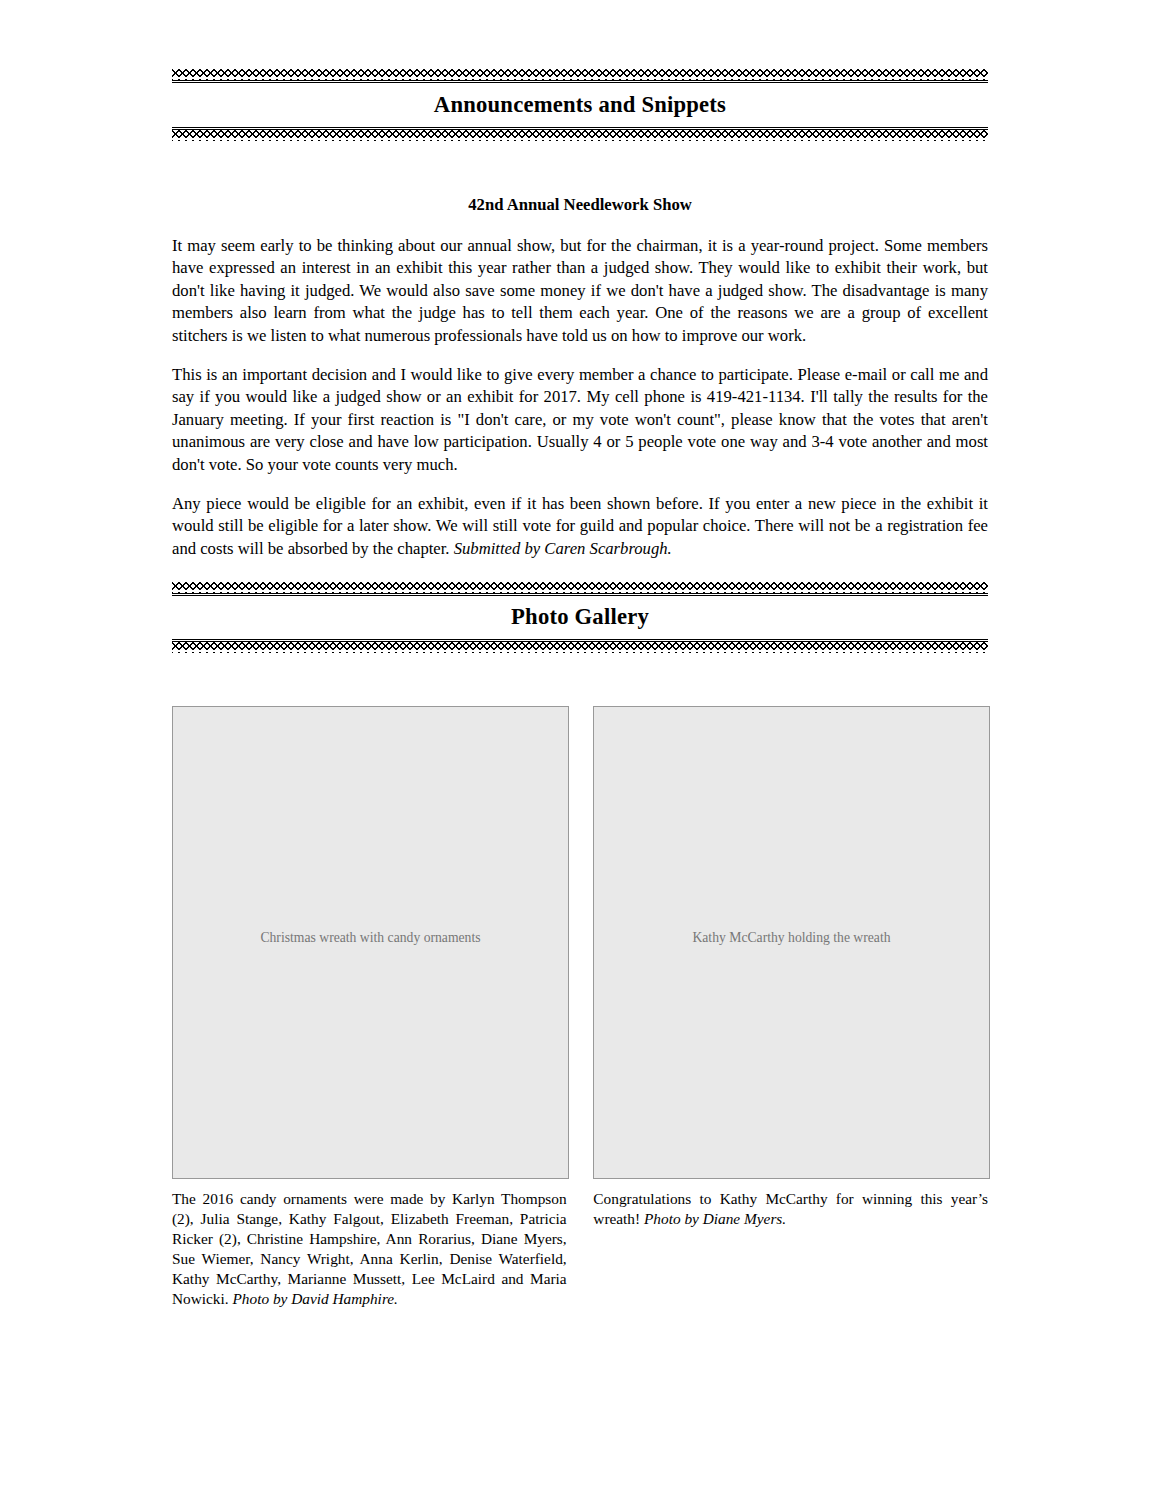Announcements and Snippets
42nd Annual Needlework Show
It may seem early to be thinking about our annual show, but for the chairman, it is a year-round project. Some members have expressed an interest in an exhibit this year rather than a judged show. They would like to exhibit their work, but don't like having it judged. We would also save some money if we don't have a judged show. The disadvantage is many members also learn from what the judge has to tell them each year. One of the reasons we are a group of excellent stitchers is we listen to what numerous professionals have told us on how to improve our work.
This is an important decision and I would like to give every member a chance to participate. Please e-mail or call me and say if you would like a judged show or an exhibit for 2017. My cell phone is 419-421-1134. I'll tally the results for the January meeting. If your first reaction is "I don't care, or my vote won't count", please know that the votes that aren't unanimous are very close and have low participation. Usually 4 or 5 people vote one way and 3-4 vote another and most don't vote. So your vote counts very much.
Any piece would be eligible for an exhibit, even if it has been shown before. If you enter a new piece in the exhibit it would still be eligible for a later show. We will still vote for guild and popular choice. There will not be a registration fee and costs will be absorbed by the chapter. Submitted by Caren Scarbrough.
Photo Gallery
The 2016 candy ornaments were made by Karlyn Thompson (2), Julia Stange, Kathy Falgout, Elizabeth Freeman, Patricia Ricker (2), Christine Hampshire, Ann Rorarius, Diane Myers, Sue Wiemer, Nancy Wright, Anna Kerlin, Denise Waterfield, Kathy McCarthy, Marianne Mussett, Lee McLaird and Maria Nowicki. Photo by David Hamphire.
Congratulations to Kathy McCarthy for winning this year’s wreath! Photo by Diane Myers.